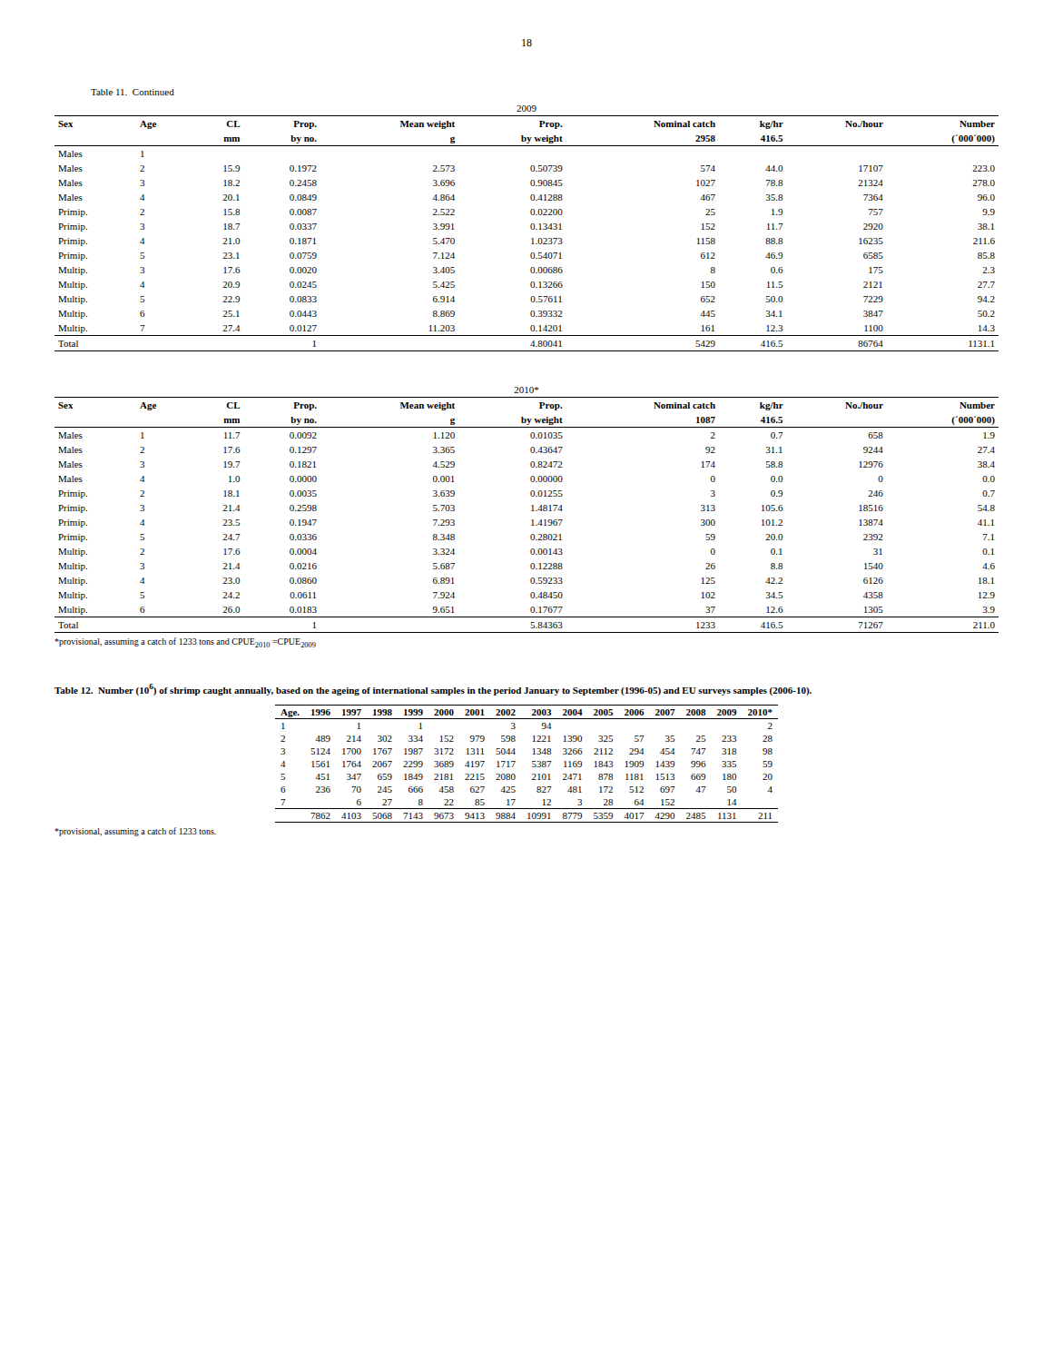18
Table 11. Continued
2009
| Sex | Age | CL | Prop. | Mean weight | Prop. | Nominal catch | kg/hr | No./hour | Number |
| --- | --- | --- | --- | --- | --- | --- | --- | --- | --- |
| | | mm | by no. | g | by weight | 2958 | 416.5 | | (´000´000) |
| Males | 1 | | | | | | | | |
| Males | 2 | 15.9 | 0.1972 | 2.573 | 0.50739 | 574 | 44.0 | 17107 | 223.0 |
| Males | 3 | 18.2 | 0.2458 | 3.696 | 0.90845 | 1027 | 78.8 | 21324 | 278.0 |
| Males | 4 | 20.1 | 0.0849 | 4.864 | 0.41288 | 467 | 35.8 | 7364 | 96.0 |
| Primip. | 2 | 15.8 | 0.0087 | 2.522 | 0.02200 | 25 | 1.9 | 757 | 9.9 |
| Primip. | 3 | 18.7 | 0.0337 | 3.991 | 0.13431 | 152 | 11.7 | 2920 | 38.1 |
| Primip. | 4 | 21.0 | 0.1871 | 5.470 | 1.02373 | 1158 | 88.8 | 16235 | 211.6 |
| Primip. | 5 | 23.1 | 0.0759 | 7.124 | 0.54071 | 612 | 46.9 | 6585 | 85.8 |
| Multip. | 3 | 17.6 | 0.0020 | 3.405 | 0.00686 | 8 | 0.6 | 175 | 2.3 |
| Multip. | 4 | 20.9 | 0.0245 | 5.425 | 0.13266 | 150 | 11.5 | 2121 | 27.7 |
| Multip. | 5 | 22.9 | 0.0833 | 6.914 | 0.57611 | 652 | 50.0 | 7229 | 94.2 |
| Multip. | 6 | 25.1 | 0.0443 | 8.869 | 0.39332 | 445 | 34.1 | 3847 | 50.2 |
| Multip. | 7 | 27.4 | 0.0127 | 11.203 | 0.14201 | 161 | 12.3 | 1100 | 14.3 |
| Total | | | 1 | | 4.80041 | 5429 | 416.5 | 86764 | 1131.1 |
2010*
| Sex | Age | CL | Prop. | Mean weight | Prop. | Nominal catch | kg/hr | No./hour | Number |
| --- | --- | --- | --- | --- | --- | --- | --- | --- | --- |
| | | mm | by no. | g | by weight | 1087 | 416.5 | | (´000´000) |
| Males | 1 | 11.7 | 0.0092 | 1.120 | 0.01035 | 2 | 0.7 | 658 | 1.9 |
| Males | 2 | 17.6 | 0.1297 | 3.365 | 0.43647 | 92 | 31.1 | 9244 | 27.4 |
| Males | 3 | 19.7 | 0.1821 | 4.529 | 0.82472 | 174 | 58.8 | 12976 | 38.4 |
| Males | 4 | 1.0 | 0.0000 | 0.001 | 0.00000 | 0 | 0.0 | 0 | 0.0 |
| Primip. | 2 | 18.1 | 0.0035 | 3.639 | 0.01255 | 3 | 0.9 | 246 | 0.7 |
| Primip. | 3 | 21.4 | 0.2598 | 5.703 | 1.48174 | 313 | 105.6 | 18516 | 54.8 |
| Primip. | 4 | 23.5 | 0.1947 | 7.293 | 1.41967 | 300 | 101.2 | 13874 | 41.1 |
| Primip. | 5 | 24.7 | 0.0336 | 8.348 | 0.28021 | 59 | 20.0 | 2392 | 7.1 |
| Multip. | 2 | 17.6 | 0.0004 | 3.324 | 0.00143 | 0 | 0.1 | 31 | 0.1 |
| Multip. | 3 | 21.4 | 0.0216 | 5.687 | 0.12288 | 26 | 8.8 | 1540 | 4.6 |
| Multip. | 4 | 23.0 | 0.0860 | 6.891 | 0.59233 | 125 | 42.2 | 6126 | 18.1 |
| Multip. | 5 | 24.2 | 0.0611 | 7.924 | 0.48450 | 102 | 34.5 | 4358 | 12.9 |
| Multip. | 6 | 26.0 | 0.0183 | 9.651 | 0.17677 | 37 | 12.6 | 1305 | 3.9 |
| Total | | | 1 | | 5.84363 | 1233 | 416.5 | 71267 | 211.0 |
*provisional, assuming a catch of 1233 tons and CPUE2010 =CPUE2009
Table 12. Number (106) of shrimp caught annually, based on the ageing of international samples in the period January to September (1996-05) and EU surveys samples (2006-10).
| Age. | 1996 | 1997 | 1998 | 1999 | 2000 | 2001 | 2002 | 2003 | 2004 | 2005 | 2006 | 2007 | 2008 | 2009 | 2010* |
| --- | --- | --- | --- | --- | --- | --- | --- | --- | --- | --- | --- | --- | --- | --- | --- |
| 1 | | 1 | | 1 | | | 3 | 94 | | | | | | | 2 |
| 2 | 489 | 214 | 302 | 334 | 152 | 979 | 598 | 1221 | 1390 | 325 | 57 | 35 | 25 | 233 | 28 |
| 3 | 5124 | 1700 | 1767 | 1987 | 3172 | 1311 | 5044 | 1348 | 3266 | 2112 | 294 | 454 | 747 | 318 | 98 |
| 4 | 1561 | 1764 | 2067 | 2299 | 3689 | 4197 | 1717 | 5387 | 1169 | 1843 | 1909 | 1439 | 996 | 335 | 59 |
| 5 | 451 | 347 | 659 | 1849 | 2181 | 2215 | 2080 | 2101 | 2471 | 878 | 1181 | 1513 | 669 | 180 | 20 |
| 6 | 236 | 70 | 245 | 666 | 458 | 627 | 425 | 827 | 481 | 172 | 512 | 697 | 47 | 50 | 4 |
| 7 | | 6 | 27 | 8 | 22 | 85 | 17 | 12 | 3 | 28 | 64 | 152 | | 14 | |
| | 7862 | 4103 | 5068 | 7143 | 9673 | 9413 | 9884 | 10991 | 8779 | 5359 | 4017 | 4290 | 2485 | 1131 | 211 |
*provisional, assuming a catch of 1233 tons.